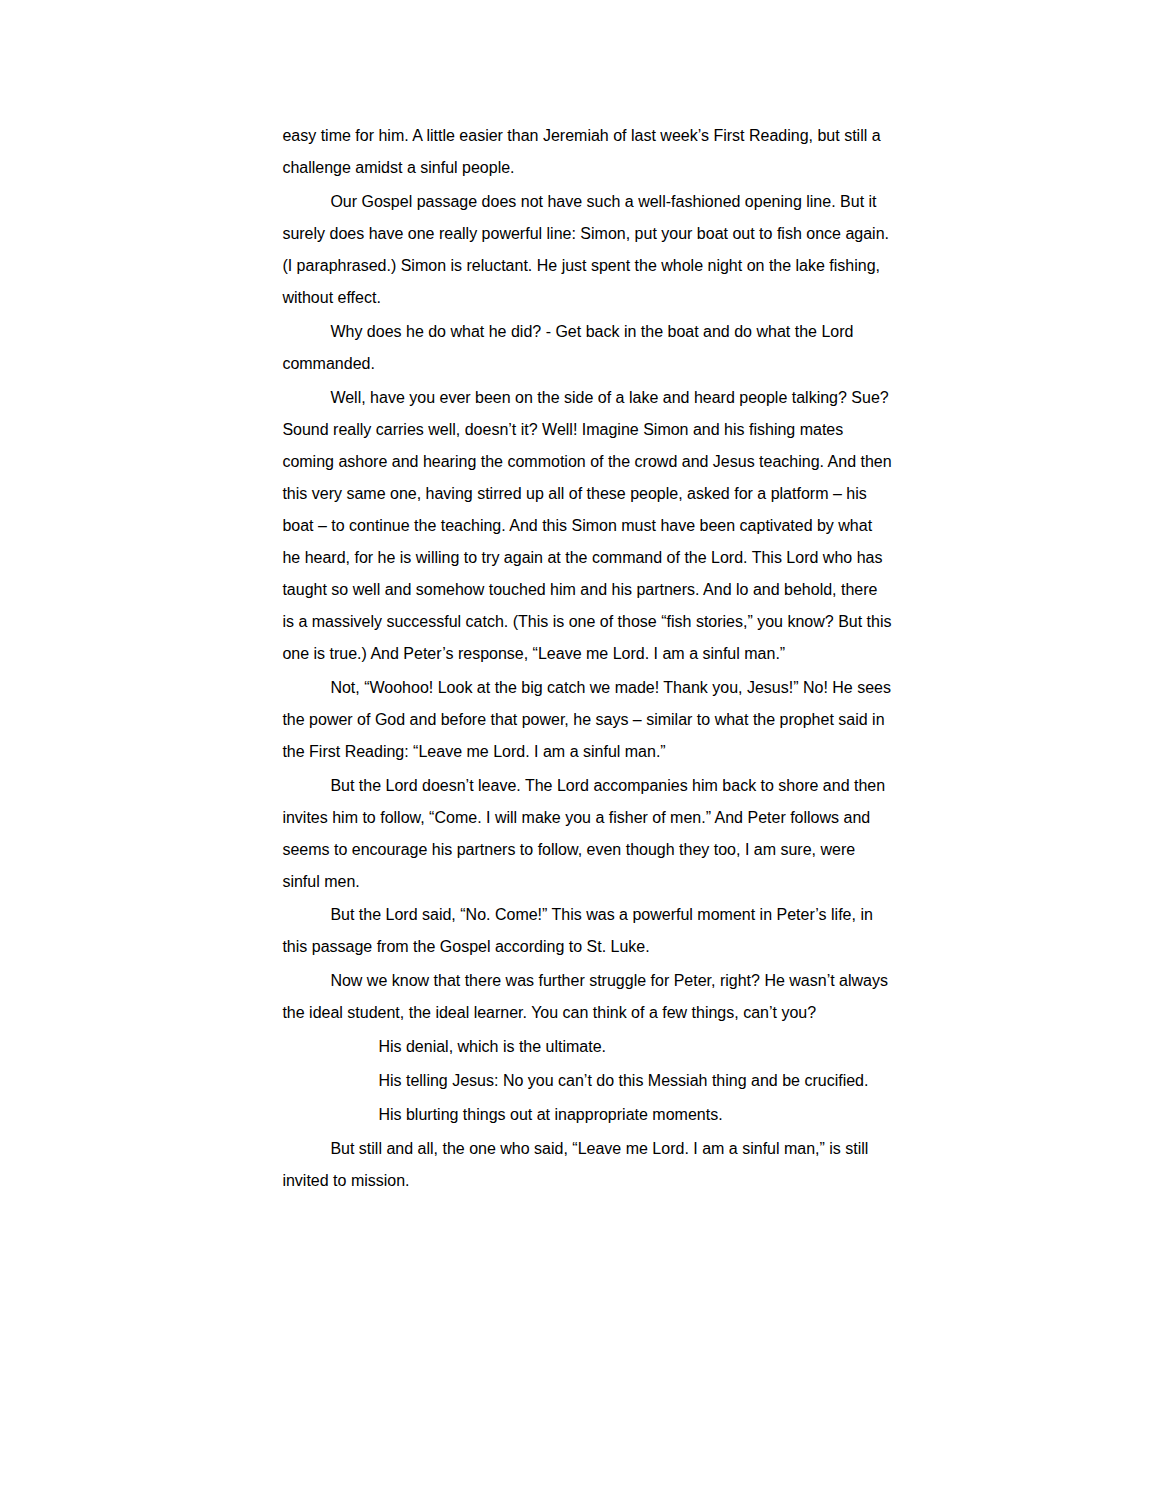easy time for him. A little easier than Jeremiah of last week’s First Reading, but still a challenge amidst a sinful people.
Our Gospel passage does not have such a well-fashioned opening line. But it surely does have one really powerful line: Simon, put your boat out to fish once again. (I paraphrased.) Simon is reluctant. He just spent the whole night on the lake fishing, without effect.
Why does he do what he did? - Get back in the boat and do what the Lord commanded.
Well, have you ever been on the side of a lake and heard people talking? Sue? Sound really carries well, doesn’t it? Well! Imagine Simon and his fishing mates coming ashore and hearing the commotion of the crowd and Jesus teaching. And then this very same one, having stirred up all of these people, asked for a platform – his boat – to continue the teaching. And this Simon must have been captivated by what he heard, for he is willing to try again at the command of the Lord. This Lord who has taught so well and somehow touched him and his partners. And lo and behold, there is a massively successful catch. (This is one of those “fish stories,” you know? But this one is true.) And Peter’s response, “Leave me Lord. I am a sinful man.”
Not, “Woohoo! Look at the big catch we made! Thank you, Jesus!” No! He sees the power of God and before that power, he says – similar to what the prophet said in the First Reading: “Leave me Lord. I am a sinful man.”
But the Lord doesn’t leave. The Lord accompanies him back to shore and then invites him to follow, “Come. I will make you a fisher of men.” And Peter follows and seems to encourage his partners to follow, even though they too, I am sure, were sinful men.
But the Lord said, “No. Come!” This was a powerful moment in Peter’s life, in this passage from the Gospel according to St. Luke.
Now we know that there was further struggle for Peter, right? He wasn’t always the ideal student, the ideal learner. You can think of a few things, can’t you?
His denial, which is the ultimate.
His telling Jesus: No you can’t do this Messiah thing and be crucified.
His blurting things out at inappropriate moments.
But still and all, the one who said, “Leave me Lord. I am a sinful man,” is still invited to mission.